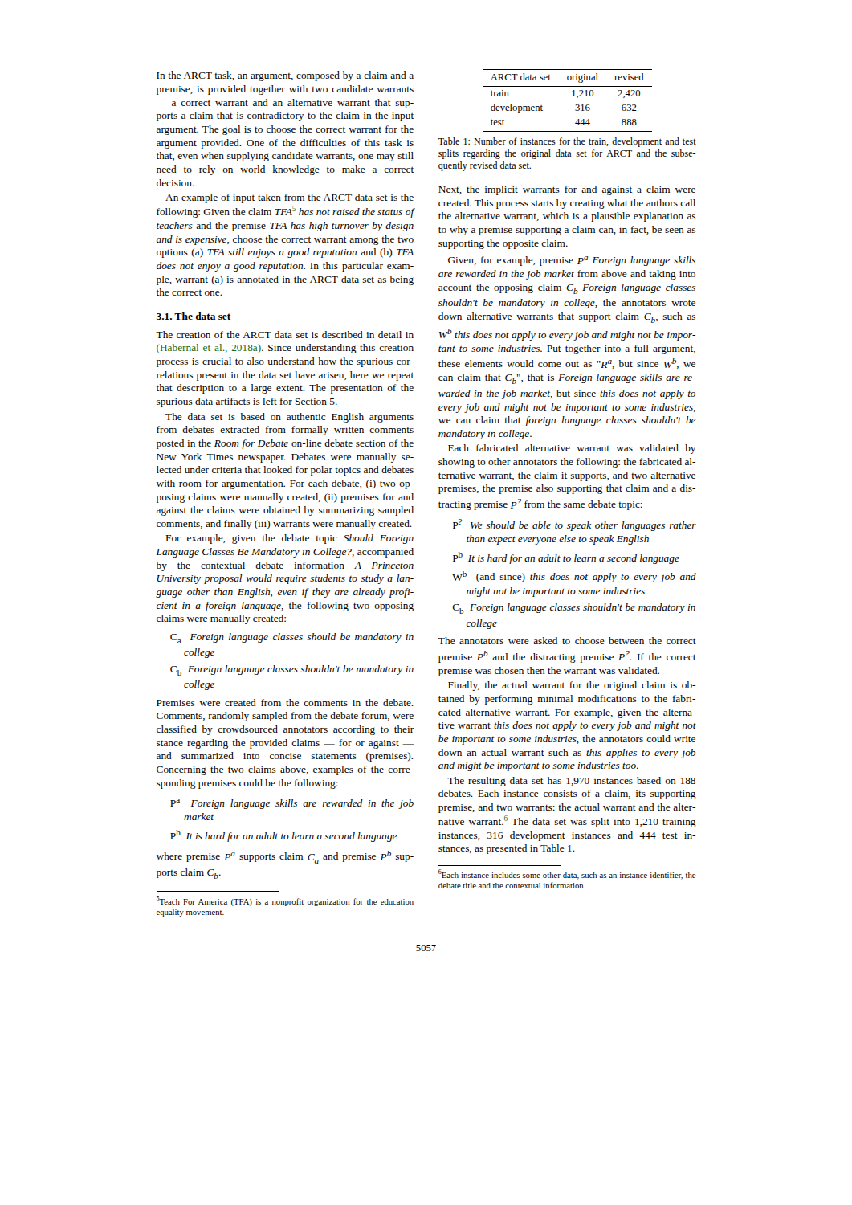In the ARCT task, an argument, composed by a claim and a premise, is provided together with two candidate warrants — a correct warrant and an alternative warrant that supports a claim that is contradictory to the claim in the input argument. The goal is to choose the correct warrant for the argument provided. One of the difficulties of this task is that, even when supplying candidate warrants, one may still need to rely on world knowledge to make a correct decision.
An example of input taken from the ARCT data set is the following: Given the claim TFA 5 has not raised the status of teachers and the premise TFA has high turnover by design and is expensive, choose the correct warrant among the two options (a) TFA still enjoys a good reputation and (b) TFA does not enjoy a good reputation. In this particular example, warrant (a) is annotated in the ARCT data set as being the correct one.
3.1. The data set
The creation of the ARCT data set is described in detail in (Habernal et al., 2018a). Since understanding this creation process is crucial to also understand how the spurious correlations present in the data set have arisen, here we repeat that description to a large extent. The presentation of the spurious data artifacts is left for Section 5.
The data set is based on authentic English arguments from debates extracted from formally written comments posted in the Room for Debate on-line debate section of the New York Times newspaper. Debates were manually selected under criteria that looked for polar topics and debates with room for argumentation. For each debate, (i) two opposing claims were manually created, (ii) premises for and against the claims were obtained by summarizing sampled comments, and finally (iii) warrants were manually created.
For example, given the debate topic Should Foreign Language Classes Be Mandatory in College?, accompanied by the contextual debate information A Princeton University proposal would require students to study a language other than English, even if they are already proficient in a foreign language, the following two opposing claims were manually created:
Ca Foreign language classes should be mandatory in college
Cb Foreign language classes shouldn't be mandatory in college
Premises were created from the comments in the debate. Comments, randomly sampled from the debate forum, were classified by crowdsourced annotators according to their stance regarding the provided claims — for or against — and summarized into concise statements (premises). Concerning the two claims above, examples of the corresponding premises could be the following:
Pa Foreign language skills are rewarded in the job market
Pb It is hard for an adult to learn a second language
where premise Pa supports claim Ca and premise Pb supports claim Cb.
5 Teach For America (TFA) is a nonprofit organization for the education equality movement.
| ARCT data set | original | revised |
| --- | --- | --- |
| train | 1,210 | 2,420 |
| development | 316 | 632 |
| test | 444 | 888 |
Table 1: Number of instances for the train, development and test splits regarding the original data set for ARCT and the subsequently revised data set.
Next, the implicit warrants for and against a claim were created. This process starts by creating what the authors call the alternative warrant, which is a plausible explanation as to why a premise supporting a claim can, in fact, be seen as supporting the opposite claim.
Given, for example, premise Pa Foreign language skills are rewarded in the job market from above and taking into account the opposing claim Cb Foreign language classes shouldn't be mandatory in college, the annotators wrote down alternative warrants that support claim Cb, such as Wb this does not apply to every job and might not be important to some industries. Put together into a full argument, these elements would come out as "Ra, but since Wb, we can claim that Cb", that is Foreign language skills are rewarded in the job market, but since this does not apply to every job and might not be important to some industries, we can claim that foreign language classes shouldn't be mandatory in college.
Each fabricated alternative warrant was validated by showing to other annotators the following: the fabricated alternative warrant, the claim it supports, and two alternative premises, the premise also supporting that claim and a distracting premise P? from the same debate topic:
P? We should be able to speak other languages rather than expect everyone else to speak English
Pb It is hard for an adult to learn a second language
Wb (and since) this does not apply to every job and might not be important to some industries
Cb Foreign language classes shouldn't be mandatory in college
The annotators were asked to choose between the correct premise Pb and the distracting premise P?. If the correct premise was chosen then the warrant was validated.
Finally, the actual warrant for the original claim is obtained by performing minimal modifications to the fabricated alternative warrant. For example, given the alternative warrant this does not apply to every job and might not be important to some industries, the annotators could write down an actual warrant such as this applies to every job and might be important to some industries too.
The resulting data set has 1,970 instances based on 188 debates. Each instance consists of a claim, its supporting premise, and two warrants: the actual warrant and the alternative warrant.6 The data set was split into 1,210 training instances, 316 development instances and 444 test instances, as presented in Table 1.
6 Each instance includes some other data, such as an instance identifier, the debate title and the contextual information.
5057